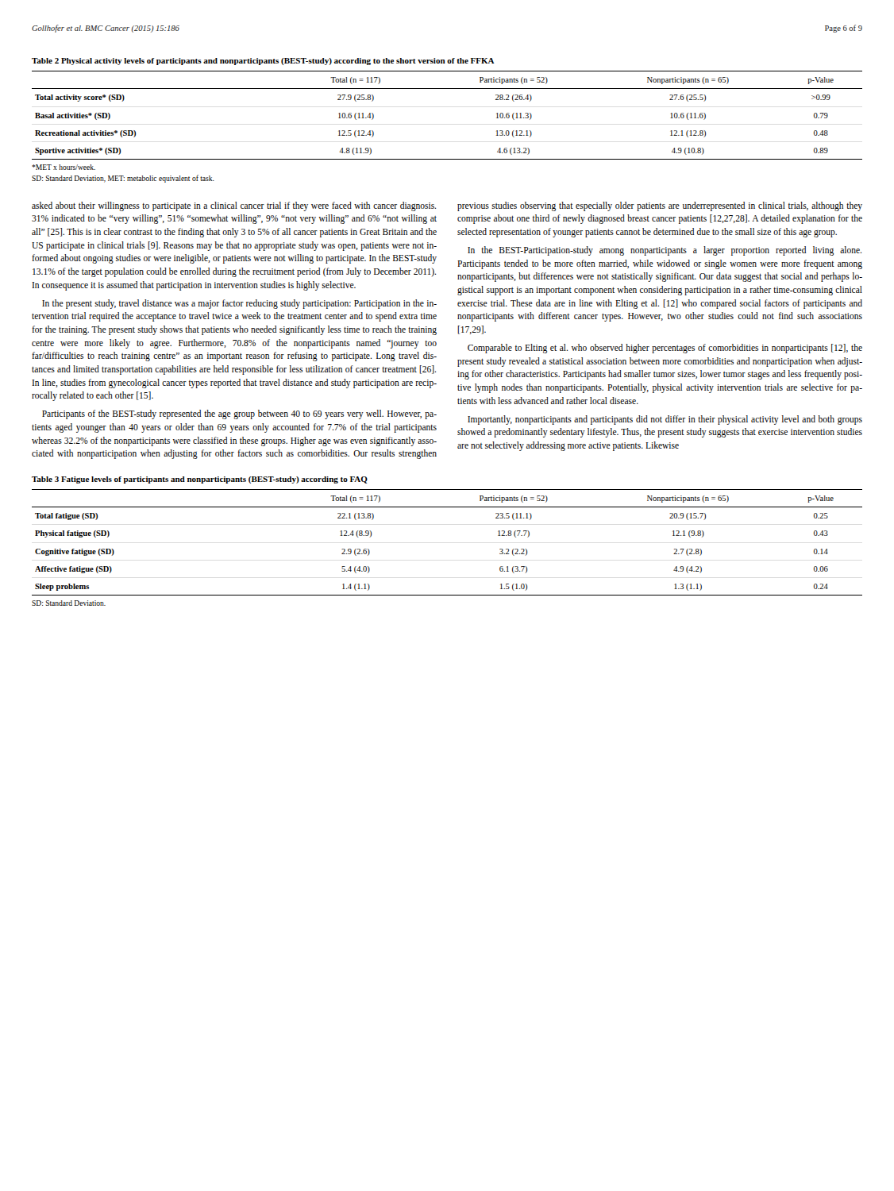Gollhofer et al. BMC Cancer (2015) 15:186
Page 6 of 9
Table 2 Physical activity levels of participants and nonparticipants (BEST-study) according to the short version of the FFKA
| | Total (n = 117) | Participants (n = 52) | Nonparticipants (n = 65) | p-Value |
| --- | --- | --- | --- | --- |
| Total activity score* (SD) | 27.9 (25.8) | 28.2 (26.4) | 27.6 (25.5) | >0.99 |
| Basal activities* (SD) | 10.6 (11.4) | 10.6 (11.3) | 10.6 (11.6) | 0.79 |
| Recreational activities* (SD) | 12.5 (12.4) | 13.0 (12.1) | 12.1 (12.8) | 0.48 |
| Sportive activities* (SD) | 4.8 (11.9) | 4.6 (13.2) | 4.9 (10.8) | 0.89 |
*MET x hours/week.
SD: Standard Deviation, MET: metabolic equivalent of task.
asked about their willingness to participate in a clinical cancer trial if they were faced with cancer diagnosis. 31% indicated to be “very willing”, 51% “somewhat willing”, 9% “not very willing” and 6% “not willing at all” [25]. This is in clear contrast to the finding that only 3 to 5% of all cancer patients in Great Britain and the US participate in clinical trials [9]. Reasons may be that no appropriate study was open, patients were not informed about ongoing studies or were ineligible, or patients were not willing to participate. In the BEST-study 13.1% of the target population could be enrolled during the recruitment period (from July to December 2011). In consequence it is assumed that participation in intervention studies is highly selective.
In the present study, travel distance was a major factor reducing study participation: Participation in the intervention trial required the acceptance to travel twice a week to the treatment center and to spend extra time for the training. The present study shows that patients who needed significantly less time to reach the training centre were more likely to agree. Furthermore, 70.8% of the nonparticipants named “journey too far/difficulties to reach training centre” as an important reason for refusing to participate. Long travel distances and limited transportation capabilities are held responsible for less utilization of cancer treatment [26]. In line, studies from gynecological cancer types reported that travel distance and study participation are reciprocally related to each other [15].
Participants of the BEST-study represented the age group between 40 to 69 years very well. However, patients aged younger than 40 years or older than 69 years only accounted for 7.7% of the trial participants whereas 32.2% of the nonparticipants were classified in these groups. Higher age was even significantly associated with nonparticipation when adjusting for other factors such as comorbidities. Our results strengthen previous studies observing that especially older patients are underrepresented in clinical trials, although they comprise about one third of newly diagnosed breast cancer patients [12,27,28]. A detailed explanation for the selected representation of younger patients cannot be determined due to the small size of this age group.
In the BEST-Participation-study among nonparticipants a larger proportion reported living alone. Participants tended to be more often married, while widowed or single women were more frequent among nonparticipants, but differences were not statistically significant. Our data suggest that social and perhaps logistical support is an important component when considering participation in a rather time-consuming clinical exercise trial. These data are in line with Elting et al. [12] who compared social factors of participants and nonparticipants with different cancer types. However, two other studies could not find such associations [17,29].
Comparable to Elting et al. who observed higher percentages of comorbidities in nonparticipants [12], the present study revealed a statistical association between more comorbidities and nonparticipation when adjusting for other characteristics. Participants had smaller tumor sizes, lower tumor stages and less frequently positive lymph nodes than nonparticipants. Potentially, physical activity intervention trials are selective for patients with less advanced and rather local disease.
Importantly, nonparticipants and participants did not differ in their physical activity level and both groups showed a predominantly sedentary lifestyle. Thus, the present study suggests that exercise intervention studies are not selectively addressing more active patients. Likewise
Table 3 Fatigue levels of participants and nonparticipants (BEST-study) according to FAQ
| | Total (n = 117) | Participants (n = 52) | Nonparticipants (n = 65) | p-Value |
| --- | --- | --- | --- | --- |
| Total fatigue (SD) | 22.1 (13.8) | 23.5 (11.1) | 20.9 (15.7) | 0.25 |
| Physical fatigue (SD) | 12.4 (8.9) | 12.8 (7.7) | 12.1 (9.8) | 0.43 |
| Cognitive fatigue (SD) | 2.9 (2.6) | 3.2 (2.2) | 2.7 (2.8) | 0.14 |
| Affective fatigue (SD) | 5.4 (4.0) | 6.1 (3.7) | 4.9 (4.2) | 0.06 |
| Sleep problems | 1.4 (1.1) | 1.5 (1.0) | 1.3 (1.1) | 0.24 |
SD: Standard Deviation.